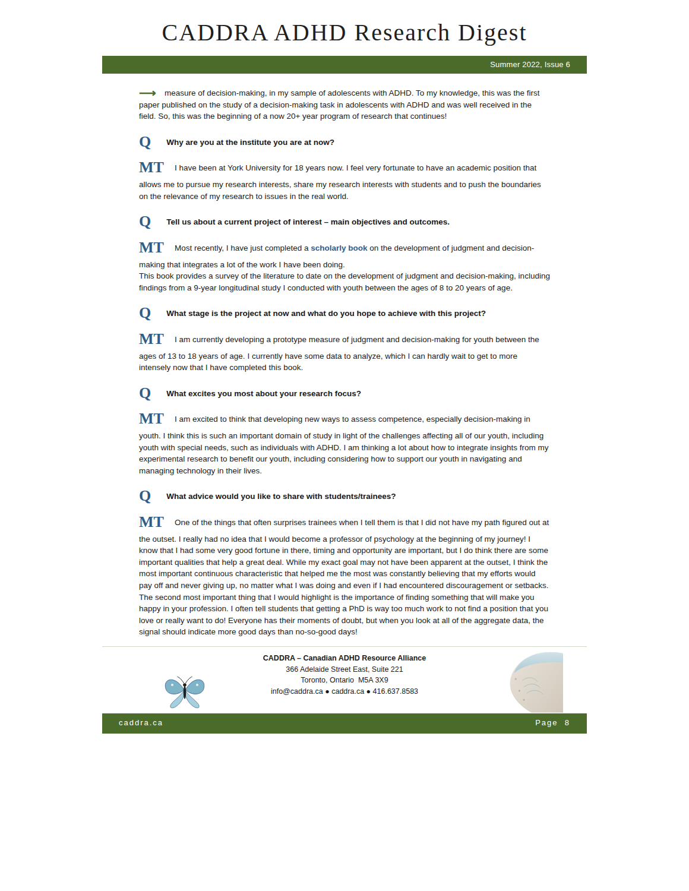CADDRA ADHD Research Digest
Summer 2022, Issue 6
⟶measure of decision-making, in my sample of adolescents with ADHD. To my knowledge, this was the first paper published on the study of a decision-making task in adolescents with ADHD and was well received in the field. So, this was the beginning of a now 20+ year program of research that continues!
QWhy are you at the institute you are at now?
MT
I have been at York University for 18 years now. I feel very fortunate to have an academic position that allows me to pursue my research interests, share my research interests with students and to push the boundaries on the relevance of my research to issues in the real world.
QTell us about a current project of interest – main objectives and outcomes.
MT
Most recently, I have just completed a scholarly book on the development of judgment and decision-making that integrates a lot of the work I have been doing.
This book provides a survey of the literature to date on the development of judgment and decision-making, including findings from a 9-year longitudinal study I conducted with youth between the ages of 8 to 20 years of age.
QWhat stage is the project at now and what do you hope to achieve with this project?
MT
I am currently developing a prototype measure of judgment and decision-making for youth between the ages of 13 to 18 years of age. I currently have some data to analyze, which I can hardly wait to get to more intensely now that I have completed this book.
QWhat excites you most about your research focus?
MT
I am excited to think that developing new ways to assess competence, especially decision-making in youth. I think this is such an important domain of study in light of the challenges affecting all of our youth, including youth with special needs, such as individuals with ADHD. I am thinking a lot about how to integrate insights from my experimental research to benefit our youth, including considering how to support our youth in navigating and managing technology in their lives.
QWhat advice would you like to share with students/trainees?
MT
One of the things that often surprises trainees when I tell them is that I did not have my path figured out at the outset. I really had no idea that I would become a professor of psychology at the beginning of my journey! I know that I had some very good fortune in there, timing and opportunity are important, but I do think there are some important qualities that help a great deal. While my exact goal may not have been apparent at the outset, I think the most important continuous characteristic that helped me the most was constantly believing that my efforts would pay off and never giving up, no matter what I was doing and even if I had encountered discouragement or setbacks. The second most important thing that I would highlight is the importance of finding something that will make you happy in your profession. I often tell students that getting a PhD is way too much work to not find a position that you love or really want to do! Everyone has their moments of doubt, but when you look at all of the aggregate data, the signal should indicate more good days than no-so-good days!
CADDRA – Canadian ADHD Resource Alliance
366 Adelaide Street East, Suite 221
Toronto, Ontario M5A 3X9
info@caddra.ca ● caddra.ca ● 416.637.8583
caddra.ca Page 8